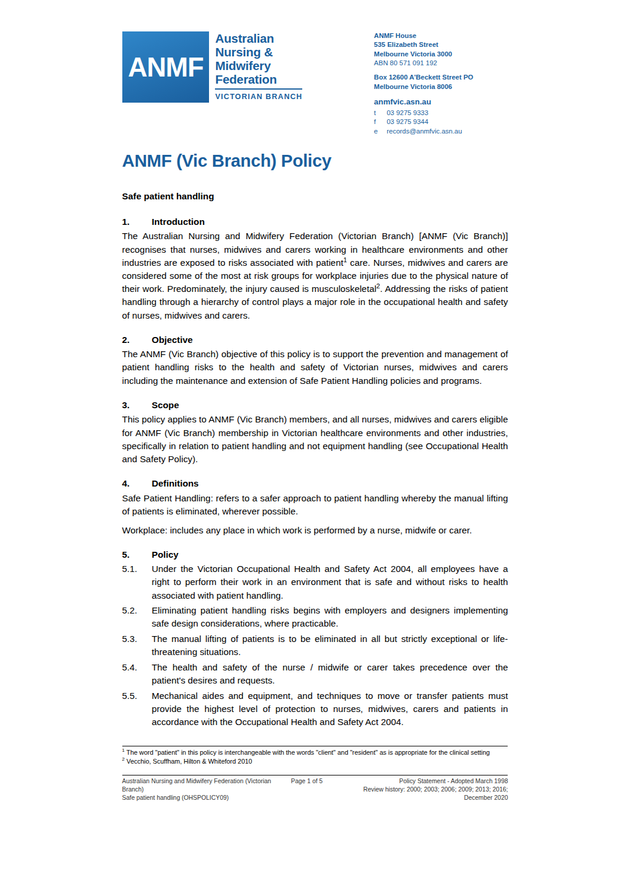ANMF
Australian Nursing & Midwifery Federation VICTORIAN BRANCH
ANMF House
535 Elizabeth Street
Melbourne Victoria 3000
ABN 80 571 091 192
Box 12600 A'Beckett Street PO
Melbourne Victoria 8006
anmfvic.asn.au
| t | 03 9275 9333 |
| f | 03 9275 9344 |
| e | records@anmfvic.asn.au |
ANMF (Vic Branch) Policy
Safe patient handling
1. Introduction
The Australian Nursing and Midwifery Federation (Victorian Branch) [ANMF (Vic Branch)] recognises that nurses, midwives and carers working in healthcare environments and other industries are exposed to risks associated with patient1 care. Nurses, midwives and carers are considered some of the most at risk groups for workplace injuries due to the physical nature of their work. Predominately, the injury caused is musculoskeletal2. Addressing the risks of patient handling through a hierarchy of control plays a major role in the occupational health and safety of nurses, midwives and carers.
2. Objective
The ANMF (Vic Branch) objective of this policy is to support the prevention and management of patient handling risks to the health and safety of Victorian nurses, midwives and carers including the maintenance and extension of Safe Patient Handling policies and programs.
3. Scope
This policy applies to ANMF (Vic Branch) members, and all nurses, midwives and carers eligible for ANMF (Vic Branch) membership in Victorian healthcare environments and other industries, specifically in relation to patient handling and not equipment handling (see Occupational Health and Safety Policy).
4. Definitions
Safe Patient Handling: refers to a safer approach to patient handling whereby the manual lifting of patients is eliminated, wherever possible.
Workplace: includes any place in which work is performed by a nurse, midwife or carer.
5. Policy
5.1. Under the Victorian Occupational Health and Safety Act 2004, all employees have a right to perform their work in an environment that is safe and without risks to health associated with patient handling.
5.2. Eliminating patient handling risks begins with employers and designers implementing safe design considerations, where practicable.
5.3. The manual lifting of patients is to be eliminated in all but strictly exceptional or life-threatening situations.
5.4. The health and safety of the nurse / midwife or carer takes precedence over the patient's desires and requests.
5.5. Mechanical aides and equipment, and techniques to move or transfer patients must provide the highest level of protection to nurses, midwives, carers and patients in accordance with the Occupational Health and Safety Act 2004.
1 The word "patient" in this policy is interchangeable with the words "client" and "resident" as is appropriate for the clinical setting
2 Vecchio, Scuffham, Hilton & Whiteford 2010
Australian Nursing and Midwifery Federation (Victorian Branch)
Safe patient handling (OHSPOLICY09)
Page 1 of 5
Policy Statement - Adopted March 1998
Review history: 2000; 2003; 2006; 2009; 2013; 2016; December 2020